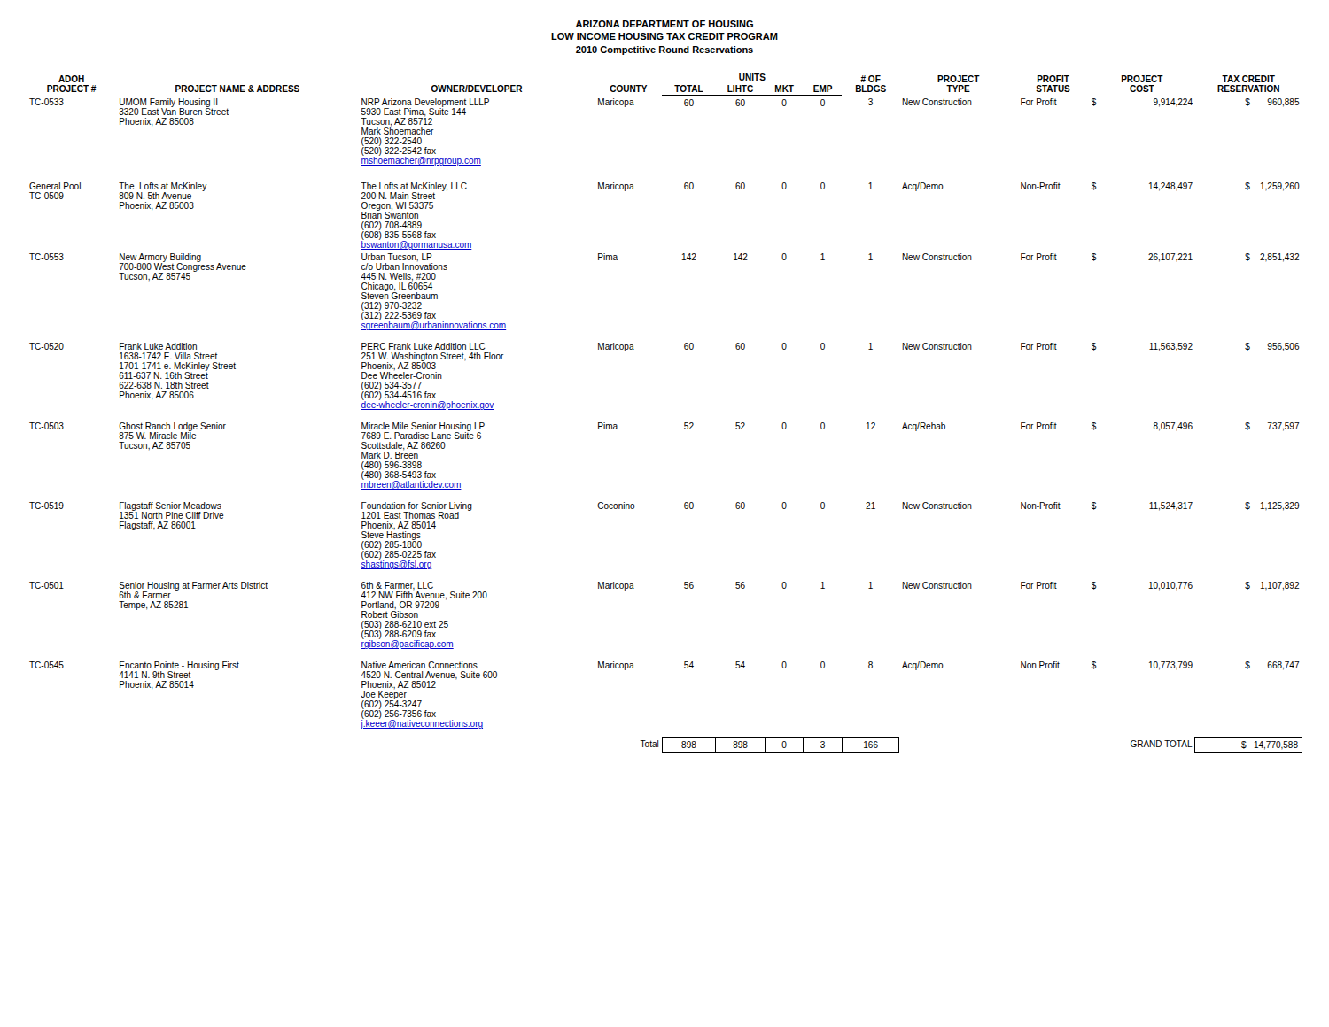ARIZONA DEPARTMENT OF HOUSING
LOW INCOME HOUSING TAX CREDIT PROGRAM
2010 Competitive Round Reservations
| ADOH PROJECT # | PROJECT NAME & ADDRESS | OWNER/DEVELOPER | COUNTY | UNITS | # OF BLDGS | PROJECT TYPE | PROFIT STATUS | PROJECT COST | TAX CREDIT RESERVATION |
| --- | --- | --- | --- | --- | --- | --- | --- | --- | --- |
| TOTAL | LIHTC | MKT | EMP |
| TC-0533 | UMOM Family Housing II 3320 East Van Buren Street Phoenix, AZ 85008 | NRP Arizona Development LLLP 5930 East Pima, Suite 144 Tucson, AZ 85712 Mark Shoemacher (520) 322-2540 (520) 322-2542 fax mshoemacher@nrpgroup.com | Maricopa | 60 | 60 | 0 | 0 | 3 | New Construction | For Profit | $ | 9,914,224 | $ 960,885 |
| General Pool TC-0509 | The Lofts at McKinley 809 N. 5th Avenue Phoenix, AZ 85003 | The Lofts at McKinley, LLC 200 N. Main Street Oregon, WI 53375 Brian Swanton (602) 708-4889 (608) 835-5568 fax bswanton@gormanusa.com | Maricopa | 60 | 60 | 0 | 0 | 1 | Acq/Demo | Non-Profit | $ | 14,248,497 | $ 1,259,260 |
| TC-0553 | New Armory Building 700-800 West Congress Avenue Tucson, AZ 85745 | Urban Tucson, LP c/o Urban Innovations 445 N. Wells, #200 Chicago, IL 60654 Steven Greenbaum (312) 970-3232 (312) 222-5369 fax sgreenbaum@urbaninnovations.com | Pima | 142 | 142 | 0 | 1 | 1 | New Construction | For Profit | $ | 26,107,221 | $ 2,851,432 |
| TC-0520 | Frank Luke Addition 1638-1742 E. Villa Street 1701-1741 e. McKinley Street 611-637 N. 16th Street 622-638 N. 18th Street Phoenix, AZ 85006 | PERC Frank Luke Addition LLC 251 W. Washington Street, 4th Floor Phoenix, AZ 85003 Dee Wheeler-Cronin (602) 534-3577 (602) 534-4516 fax dee-wheeler-cronin@phoenix.gov | Maricopa | 60 | 60 | 0 | 0 | 1 | New Construction | For Profit | $ | 11,563,592 | $ 956,506 |
| TC-0503 | Ghost Ranch Lodge Senior 875 W. Miracle Mile Tucson, AZ 85705 | Miracle Mile Senior Housing LP 7689 E. Paradise Lane Suite 6 Scottsdale, AZ 86260 Mark D. Breen (480) 596-3898 (480) 368-5493 fax mbreen@atlanticdev.com | Pima | 52 | 52 | 0 | 0 | 12 | Acq/Rehab | For Profit | $ | 8,057,496 | $ 737,597 |
| TC-0519 | Flagstaff Senior Meadows 1351 North Pine Cliff Drive Flagstaff, AZ 86001 | Foundation for Senior Living 1201 East Thomas Road Phoenix, AZ 85014 Steve Hastings (602) 285-1800 (602) 285-0225 fax shastings@fsl.org | Coconino | 60 | 60 | 0 | 0 | 21 | New Construction | Non-Profit | $ | 11,524,317 | $ 1,125,329 |
| TC-0501 | Senior Housing at Farmer Arts District 6th & Farmer Tempe, AZ 85281 | 6th & Farmer, LLC 412 NW Fifth Avenue, Suite 200 Portland, OR 97209 Robert Gibson (503) 288-6210 ext 25 (503) 288-6209 fax rgibson@pacificap.com | Maricopa | 56 | 56 | 0 | 1 | 1 | New Construction | For Profit | $ | 10,010,776 | $ 1,107,892 |
| TC-0545 | Encanto Pointe - Housing First 4141 N. 9th Street Phoenix, AZ 85014 | Native American Connections 4520 N. Central Avenue, Suite 600 Phoenix, AZ 85012 Joe Keeper (602) 254-3247 (602) 256-7356 fax j.keeer@nativeconnections.org | Maricopa | 54 | 54 | 0 | 0 | 8 | Acq/Demo | Non Profit | $ | 10,773,799 | $ 668,747 |
| | | | Total | 898 | 898 | 0 | 3 | 166 | | | GRAND TOTAL | $ 14,770,588 |